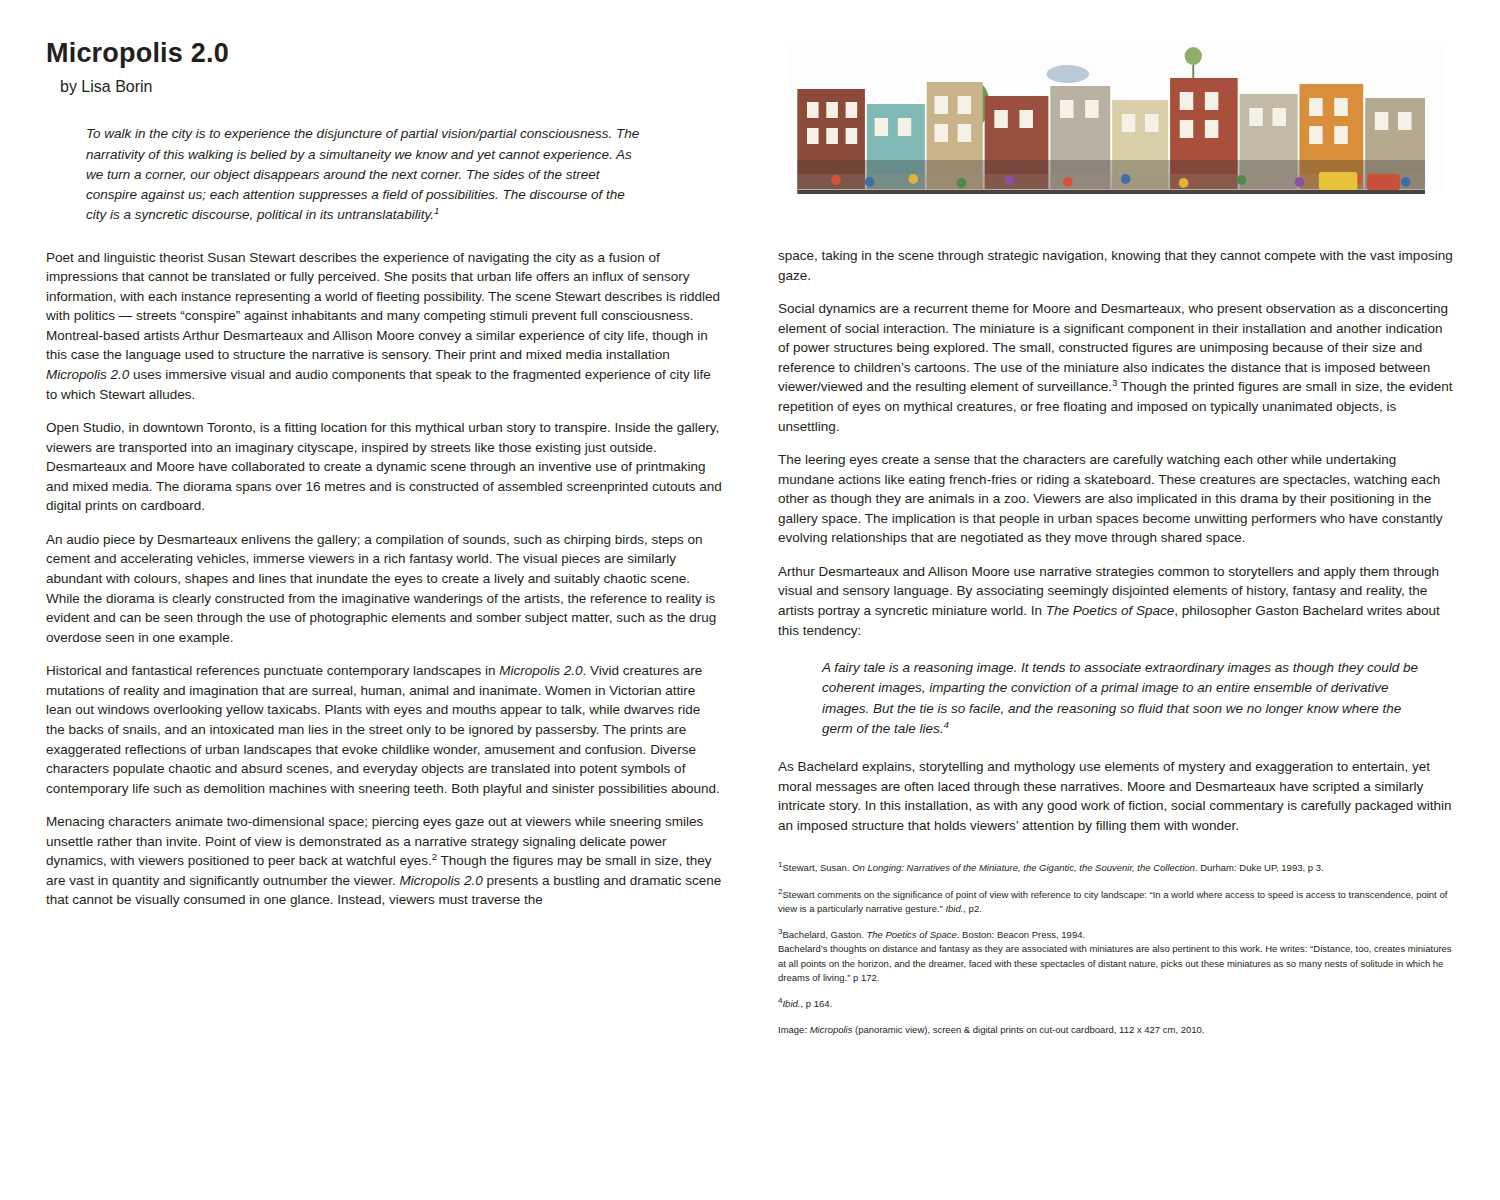Micropolis 2.0
by Lisa Borin
To walk in the city is to experience the disjuncture of partial vision/partial consciousness. The narrativity of this walking is belied by a simultaneity we know and yet cannot experience. As we turn a corner, our object disappears around the next corner. The sides of the street conspire against us; each attention suppresses a field of possibilities. The discourse of the city is a syncretic discourse, political in its untranslatability.1
Poet and linguistic theorist Susan Stewart describes the experience of navigating the city as a fusion of impressions that cannot be translated or fully perceived. She posits that urban life offers an influx of sensory information, with each instance representing a world of fleeting possibility. The scene Stewart describes is riddled with politics — streets “conspire” against inhabitants and many competing stimuli prevent full consciousness. Montreal-based artists Arthur Desmarteaux and Allison Moore convey a similar experience of city life, though in this case the language used to structure the narrative is sensory. Their print and mixed media installation Micropolis 2.0 uses immersive visual and audio components that speak to the fragmented experience of city life to which Stewart alludes.
Open Studio, in downtown Toronto, is a fitting location for this mythical urban story to transpire. Inside the gallery, viewers are transported into an imaginary cityscape, inspired by streets like those existing just outside. Desmarteaux and Moore have collaborated to create a dynamic scene through an inventive use of printmaking and mixed media. The diorama spans over 16 metres and is constructed of assembled screenprinted cutouts and digital prints on cardboard.
An audio piece by Desmarteaux enlivens the gallery; a compilation of sounds, such as chirping birds, steps on cement and accelerating vehicles, immerse viewers in a rich fantasy world. The visual pieces are similarly abundant with colours, shapes and lines that inundate the eyes to create a lively and suitably chaotic scene. While the diorama is clearly constructed from the imaginative wanderings of the artists, the reference to reality is evident and can be seen through the use of photographic elements and somber subject matter, such as the drug overdose seen in one example.
Historical and fantastical references punctuate contemporary landscapes in Micropolis 2.0. Vivid creatures are mutations of reality and imagination that are surreal, human, animal and inanimate. Women in Victorian attire lean out windows overlooking yellow taxicabs. Plants with eyes and mouths appear to talk, while dwarves ride the backs of snails, and an intoxicated man lies in the street only to be ignored by passersby. The prints are exaggerated reflections of urban landscapes that evoke childlike wonder, amusement and confusion. Diverse characters populate chaotic and absurd scenes, and everyday objects are translated into potent symbols of contemporary life such as demolition machines with sneering teeth. Both playful and sinister possibilities abound.
Menacing characters animate two-dimensional space; piercing eyes gaze out at viewers while sneering smiles unsettle rather than invite. Point of view is demonstrated as a narrative strategy signaling delicate power dynamics, with viewers positioned to peer back at watchful eyes.2 Though the figures may be small in size, they are vast in quantity and significantly outnumber the viewer. Micropolis 2.0 presents a bustling and dramatic scene that cannot be visually consumed in one glance. Instead, viewers must traverse the
space, taking in the scene through strategic navigation, knowing that they cannot compete with the vast imposing gaze.
Social dynamics are a recurrent theme for Moore and Desmarteaux, who present observation as a disconcerting element of social interaction. The miniature is a significant component in their installation and another indication of power structures being explored. The small, constructed figures are unimposing because of their size and reference to children’s cartoons. The use of the miniature also indicates the distance that is imposed between viewer/viewed and the resulting element of surveillance.3 Though the printed figures are small in size, the evident repetition of eyes on mythical creatures, or free floating and imposed on typically unanimated objects, is unsettling.
The leering eyes create a sense that the characters are carefully watching each other while undertaking mundane actions like eating french-fries or riding a skateboard. These creatures are spectacles, watching each other as though they are animals in a zoo. Viewers are also implicated in this drama by their positioning in the gallery space. The implication is that people in urban spaces become unwitting performers who have constantly evolving relationships that are negotiated as they move through shared space.
Arthur Desmarteaux and Allison Moore use narrative strategies common to storytellers and apply them through visual and sensory language. By associating seemingly disjointed elements of history, fantasy and reality, the artists portray a syncretic miniature world. In The Poetics of Space, philosopher Gaston Bachelard writes about this tendency:
A fairy tale is a reasoning image. It tends to associate extraordinary images as though they could be coherent images, imparting the conviction of a primal image to an entire ensemble of derivative images. But the tie is so facile, and the reasoning so fluid that soon we no longer know where the germ of the tale lies.4
As Bachelard explains, storytelling and mythology use elements of mystery and exaggeration to entertain, yet moral messages are often laced through these narratives. Moore and Desmarteaux have scripted a similarly intricate story. In this installation, as with any good work of fiction, social commentary is carefully packaged within an imposed structure that holds viewers’ attention by filling them with wonder.
1Stewart, Susan. On Longing: Narratives of the Miniature, the Gigantic, the Souvenir, the Collection. Durham: Duke UP, 1993, p 3.
2Stewart comments on the significance of point of view with reference to city landscape: “In a world where access to speed is access to transcendence, point of view is a particularly narrative gesture.” Ibid., p2.
3Bachelard, Gaston. The Poetics of Space. Boston: Beacon Press, 1994.
Bachelard’s thoughts on distance and fantasy as they are associated with miniatures are also pertinent to this work. He writes: “Distance, too, creates miniatures at all points on the horizon, and the dreamer, faced with these spectacles of distant nature, picks out these miniatures as so many nests of solitude in which he dreams of living.” p 172.
4Ibid., p 164.
Image: Micropolis (panoramic view), screen & digital prints on cut-out cardboard, 112 x 427 cm, 2010.